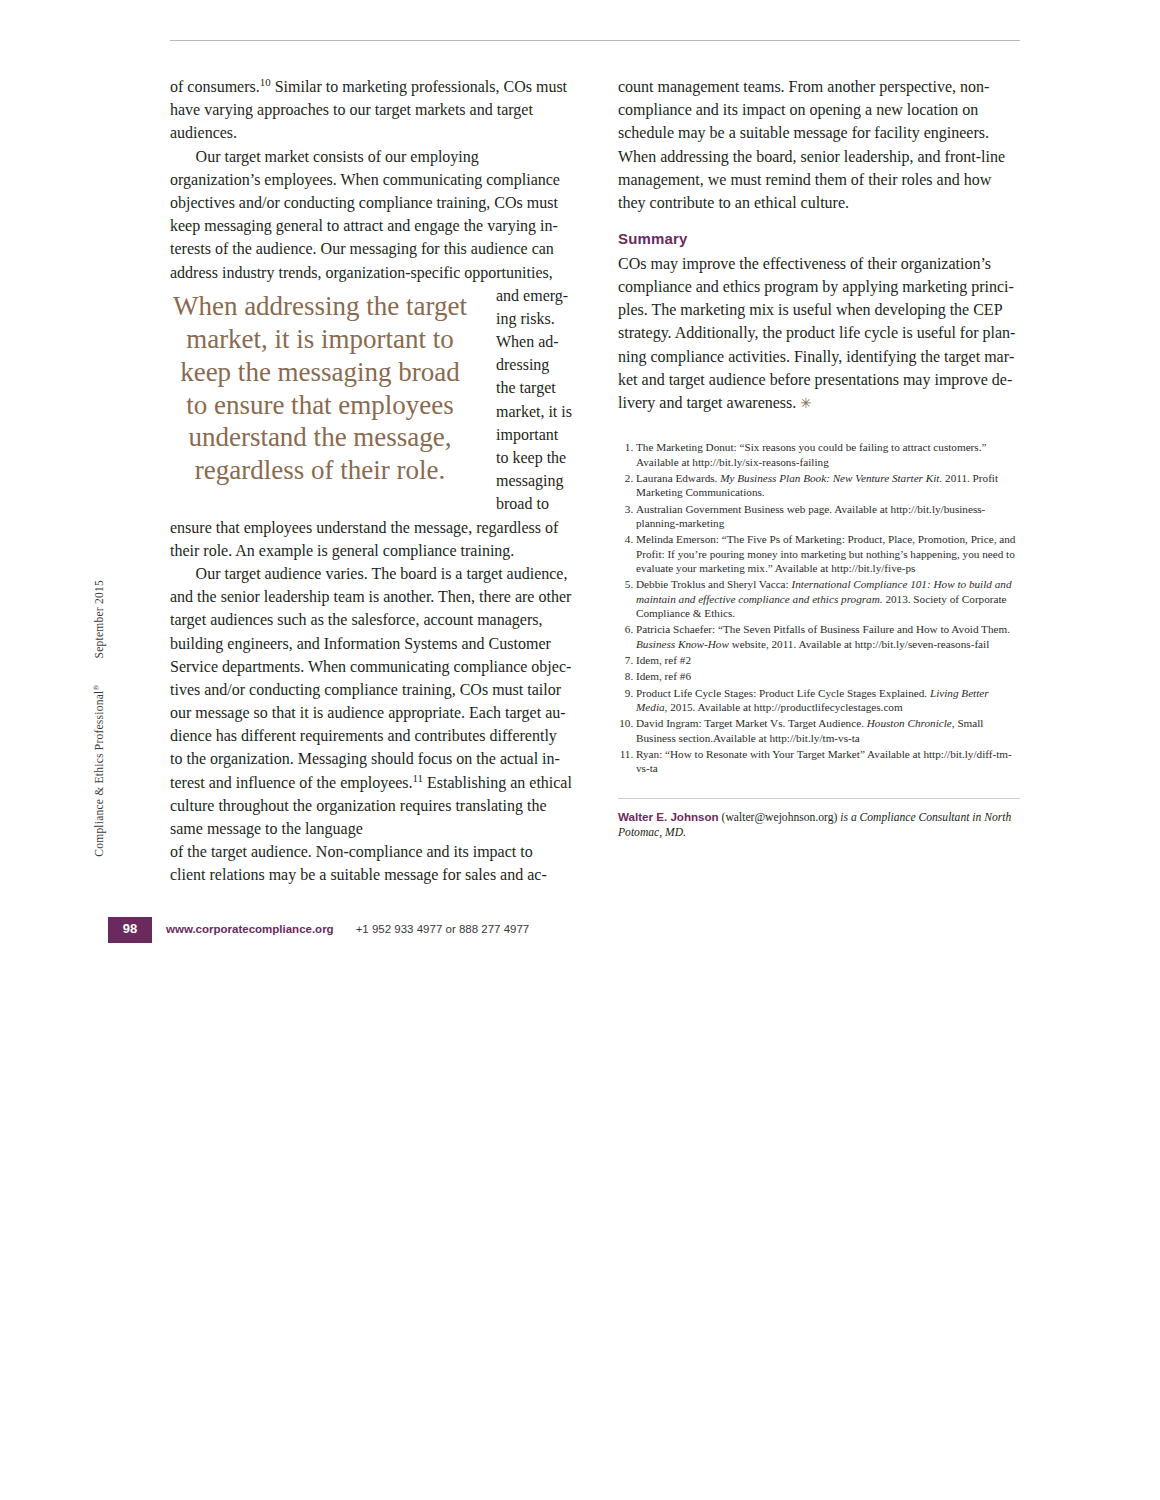Compliance & Ethics Professional® September 2015
of consumers.10 Similar to marketing professionals, COs must have varying approaches to our target markets and target audiences.
Our target market consists of our employing organization’s employees. When communicating compliance objectives and/or conducting compliance training, COs must keep messaging general to attract and engage the varying interests of the audience. Our messaging for this audience can address industry trends, organization-specific opportunities,
When addressing the target market, it is important to keep the messaging broad to ensure that employees understand the message, regardless of their role.
and emerging risks. When addressing the target market, it is important to keep the messaging broad to ensure that employees understand the message, regardless of their role. An example is general compliance training.
Our target audience varies. The board is a target audience, and the senior leadership team is another. Then, there are other target audiences such as the salesforce, account managers, building engineers, and Information Systems and Customer Service departments. When communicating compliance objectives and/or conducting compliance training, COs must tailor our message so that it is audience appropriate. Each target audience has different requirements and contributes differently to the organization. Messaging should focus on the actual interest and influence of the employees.11 Establishing an ethical culture throughout the organization requires translating the same message to the language
of the target audience. Non-compliance and its impact to client relations may be a suitable message for sales and account management teams. From another perspective, non-compliance and its impact on opening a new location on schedule may be a suitable message for facility engineers. When addressing the board, senior leadership, and front-line management, we must remind them of their roles and how they contribute to an ethical culture.
Summary
COs may improve the effectiveness of their organization’s compliance and ethics program by applying marketing principles. The marketing mix is useful when developing the CEP strategy. Additionally, the product life cycle is useful for planning compliance activities. Finally, identifying the target market and target audience before presentations may improve delivery and target awareness. ✳
The Marketing Donut: “Six reasons you could be failing to attract customers.” Available at http://bit.ly/six-reasons-failing
Laurana Edwards. My Business Plan Book: New Venture Starter Kit. 2011. Profit Marketing Communications.
Australian Government Business web page. Available at http://bit.ly/business-planning-marketing
Melinda Emerson: “The Five Ps of Marketing: Product, Place, Promotion, Price, and Profit: If you’re pouring money into marketing but nothing’s happening, you need to evaluate your marketing mix.” Available at http://bit.ly/five-ps
Debbie Troklus and Sheryl Vacca: International Compliance 101: How to build and maintain and effective compliance and ethics program. 2013. Society of Corporate Compliance & Ethics.
Patricia Schaefer: “The Seven Pitfalls of Business Failure and How to Avoid Them. Business Know-How website, 2011. Available at http://bit.ly/seven-reasons-fail
Idem, ref #2
Idem, ref #6
Product Life Cycle Stages: Product Life Cycle Stages Explained. Living Better Media, 2015. Available at http://productlifecyclestages.com
David Ingram: Target Market Vs. Target Audience. Houston Chronicle, Small Business section.Available at http://bit.ly/tm-vs-ta
Ryan: “How to Resonate with Your Target Market” Available at http://bit.ly/diff-tm-vs-ta
Walter E. Johnson (walter@wejohnson.org) is a Compliance Consultant in North Potomac, MD.
98
www.corporatecompliance.org
+1 952 933 4977 or 888 277 4977